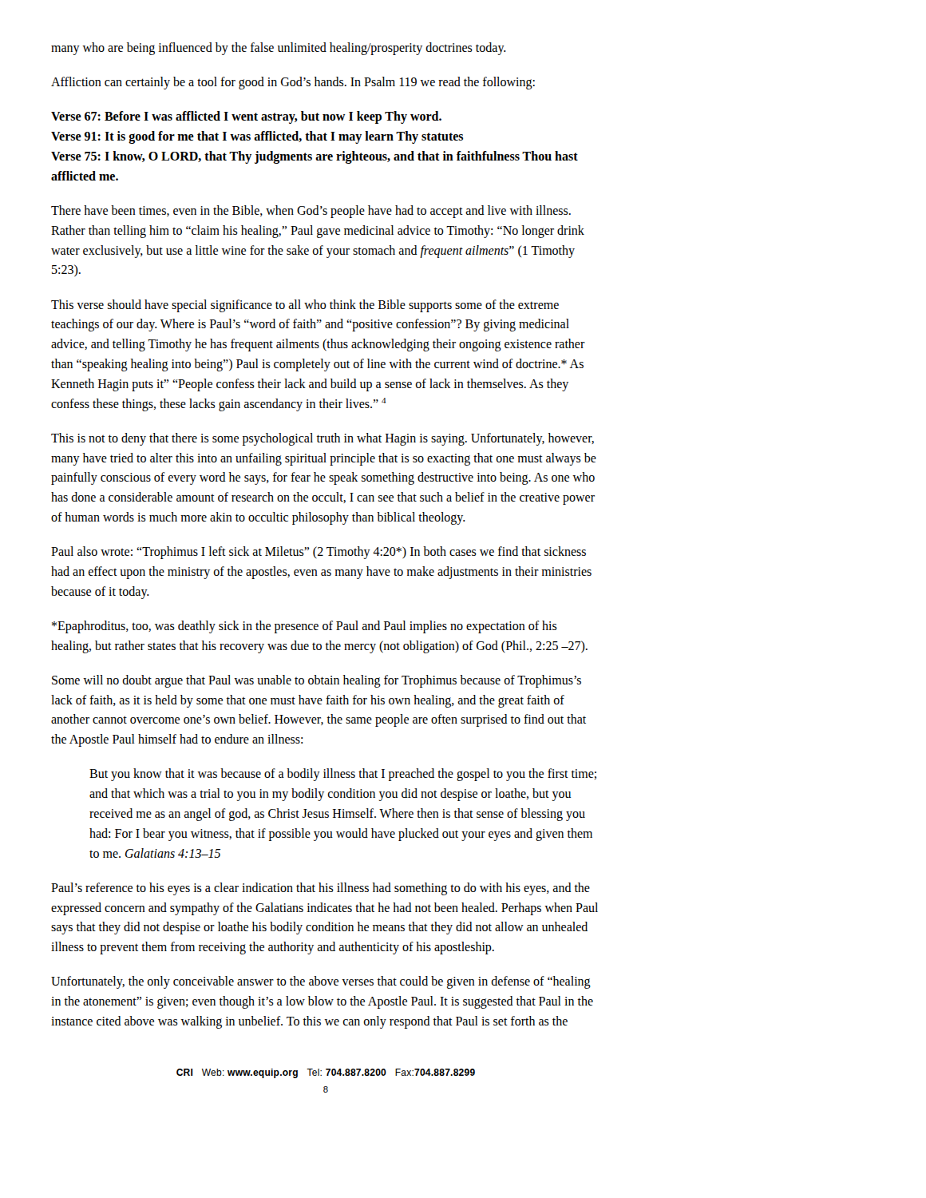many who are being influenced by the false unlimited healing/prosperity doctrines today.
Affliction can certainly be a tool for good in God’s hands. In Psalm 119 we read the following:
Verse 67: Before I was afflicted I went astray, but now I keep Thy word. Verse 91: It is good for me that I was afflicted, that I may learn Thy statutes Verse 75: I know, O LORD, that Thy judgments are righteous, and that in faithfulness Thou hast afflicted me.
There have been times, even in the Bible, when God’s people have had to accept and live with illness. Rather than telling him to “claim his healing,” Paul gave medicinal advice to Timothy: “No longer drink water exclusively, but use a little wine for the sake of your stomach and frequent ailments” (1 Timothy 5:23).
This verse should have special significance to all who think the Bible supports some of the extreme teachings of our day. Where is Paul’s “word of faith” and “positive confession”? By giving medicinal advice, and telling Timothy he has frequent ailments (thus acknowledging their ongoing existence rather than “speaking healing into being”) Paul is completely out of line with the current wind of doctrine.* As Kenneth Hagin puts it” “People confess their lack and build up a sense of lack in themselves. As they confess these things, these lacks gain ascendancy in their lives.” 4
This is not to deny that there is some psychological truth in what Hagin is saying. Unfortunately, however, many have tried to alter this into an unfailing spiritual principle that is so exacting that one must always be painfully conscious of every word he says, for fear he speak something destructive into being. As one who has done a considerable amount of research on the occult, I can see that such a belief in the creative power of human words is much more akin to occultic philosophy than biblical theology.
Paul also wrote: “Trophimus I left sick at Miletus” (2 Timothy 4:20*) In both cases we find that sickness had an effect upon the ministry of the apostles, even as many have to make adjustments in their ministries because of it today.
*Epaphroditus, too, was deathly sick in the presence of Paul and Paul implies no expectation of his healing, but rather states that his recovery was due to the mercy (not obligation) of God (Phil., 2:25 –27).
Some will no doubt argue that Paul was unable to obtain healing for Trophimus because of Trophimus’s lack of faith, as it is held by some that one must have faith for his own healing, and the great faith of another cannot overcome one’s own belief. However, the same people are often surprised to find out that the Apostle Paul himself had to endure an illness:
But you know that it was because of a bodily illness that I preached the gospel to you the first time; and that which was a trial to you in my bodily condition you did not despise or loathe, but you received me as an angel of god, as Christ Jesus Himself. Where then is that sense of blessing you had: For I bear you witness, that if possible you would have plucked out your eyes and given them to me. Galatians 4:13–15
Paul’s reference to his eyes is a clear indication that his illness had something to do with his eyes, and the expressed concern and sympathy of the Galatians indicates that he had not been healed. Perhaps when Paul says that they did not despise or loathe his bodily condition he means that they did not allow an unhealed illness to prevent them from receiving the authority and authenticity of his apostleship.
Unfortunately, the only conceivable answer to the above verses that could be given in defense of “healing in the atonement” is given; even though it’s a low blow to the Apostle Paul. It is suggested that Paul in the instance cited above was walking in unbelief. To this we can only respond that Paul is set forth as the
CRI Web: www.equip.org Tel: 704.887.8200 Fax:704.887.8299
8